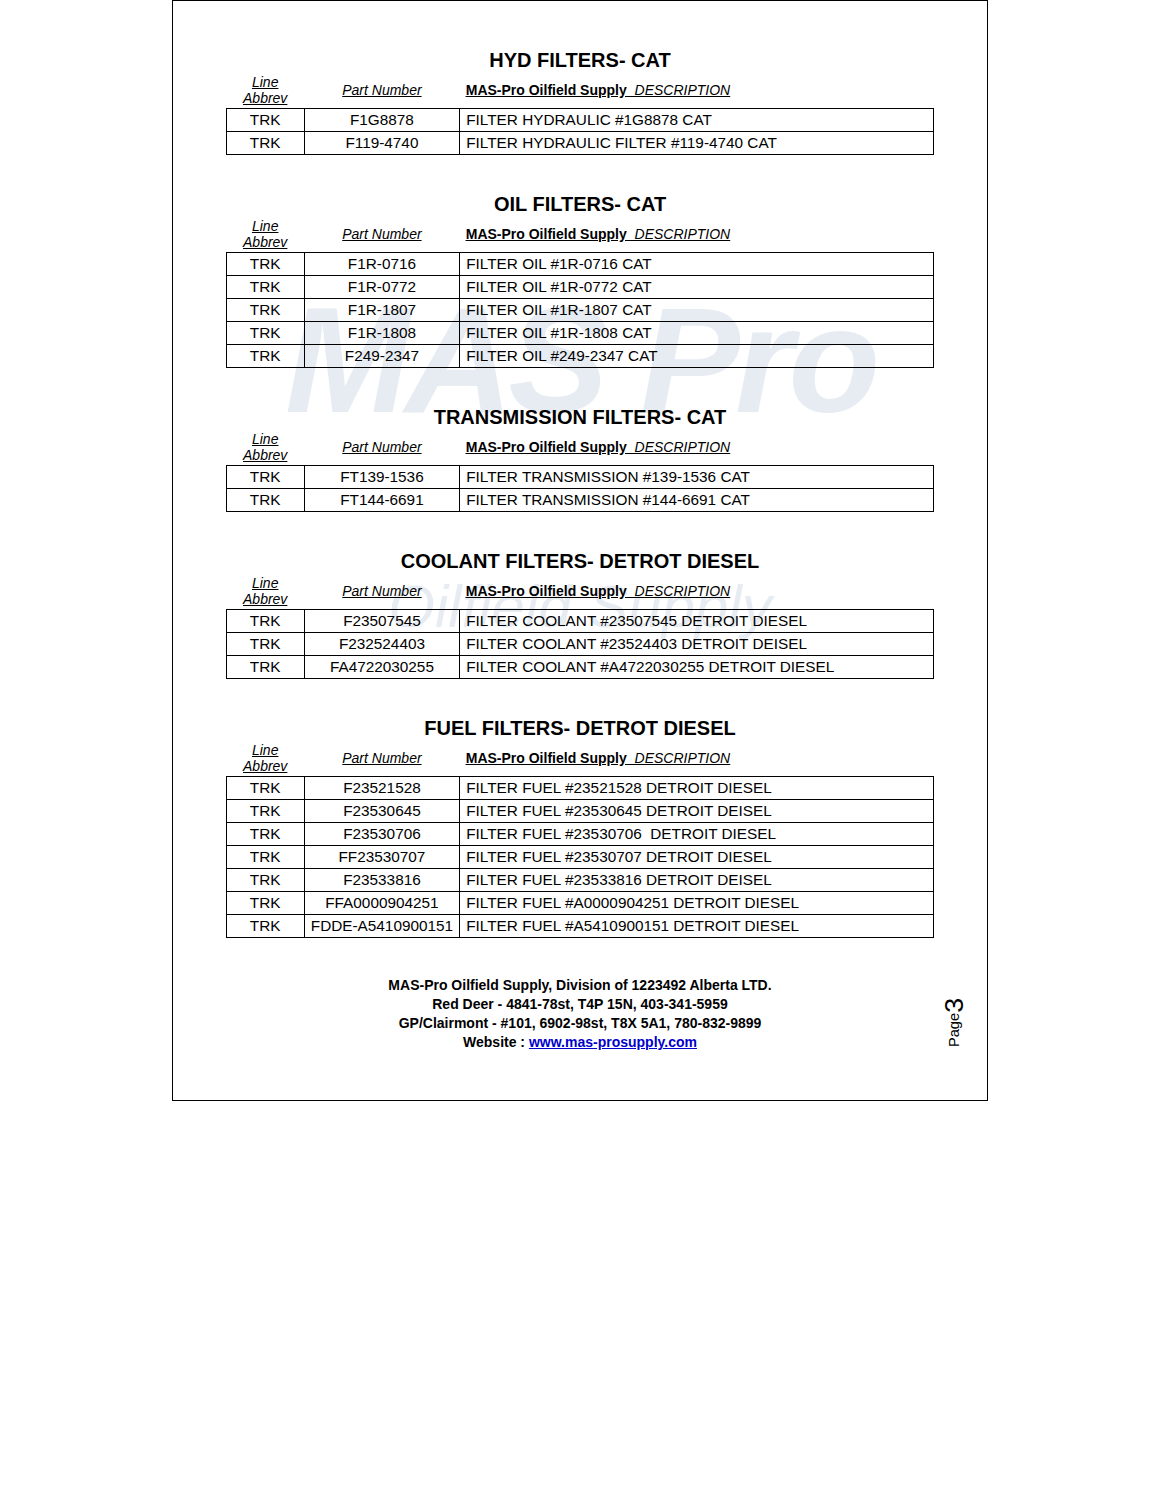MAS Pro
Oilfield Supply
HYD FILTERS- CAT
| Line Abbrev | Part Number | MAS-Pro Oilfield Supply DESCRIPTION |
| --- | --- | --- |
| TRK | F1G8878 | FILTER HYDRAULIC #1G8878 CAT |
| TRK | F119-4740 | FILTER HYDRAULIC FILTER #119-4740 CAT |
OIL FILTERS- CAT
| Line Abbrev | Part Number | MAS-Pro Oilfield Supply DESCRIPTION |
| --- | --- | --- |
| TRK | F1R-0716 | FILTER OIL #1R-0716 CAT |
| TRK | F1R-0772 | FILTER OIL #1R-0772 CAT |
| TRK | F1R-1807 | FILTER OIL #1R-1807 CAT |
| TRK | F1R-1808 | FILTER OIL #1R-1808 CAT |
| TRK | F249-2347 | FILTER OIL #249-2347 CAT |
TRANSMISSION FILTERS- CAT
| Line Abbrev | Part Number | MAS-Pro Oilfield Supply DESCRIPTION |
| --- | --- | --- |
| TRK | FT139-1536 | FILTER TRANSMISSION #139-1536 CAT |
| TRK | FT144-6691 | FILTER TRANSMISSION #144-6691 CAT |
COOLANT FILTERS- DETROT DIESEL
| Line Abbrev | Part Number | MAS-Pro Oilfield Supply DESCRIPTION |
| --- | --- | --- |
| TRK | F23507545 | FILTER COOLANT #23507545 DETROIT DIESEL |
| TRK | F232524403 | FILTER COOLANT #23524403 DETROIT DEISEL |
| TRK | FA4722030255 | FILTER COOLANT #A4722030255 DETROIT DIESEL |
FUEL FILTERS- DETROT DIESEL
| Line Abbrev | Part Number | MAS-Pro Oilfield Supply DESCRIPTION |
| --- | --- | --- |
| TRK | F23521528 | FILTER FUEL #23521528 DETROIT DIESEL |
| TRK | F23530645 | FILTER FUEL #23530645 DETROIT DEISEL |
| TRK | F23530706 | FILTER FUEL #23530706 DETROIT DIESEL |
| TRK | FF23530707 | FILTER FUEL #23530707 DETROIT DIESEL |
| TRK | F23533816 | FILTER FUEL #23533816 DETROIT DEISEL |
| TRK | FFA0000904251 | FILTER FUEL #A0000904251 DETROIT DIESEL |
| TRK | FDDE-A5410900151 | FILTER FUEL #A5410900151 DETROIT DIESEL |
MAS-Pro Oilfield Supply, Division of 1223492 Alberta LTD.
Red Deer - 4841-78st, T4P 15N, 403-341-5959
GP/Clairmont - #101, 6902-98st, T8X 5A1, 780-832-9899
Website : www.mas-prosupply.com
Page3